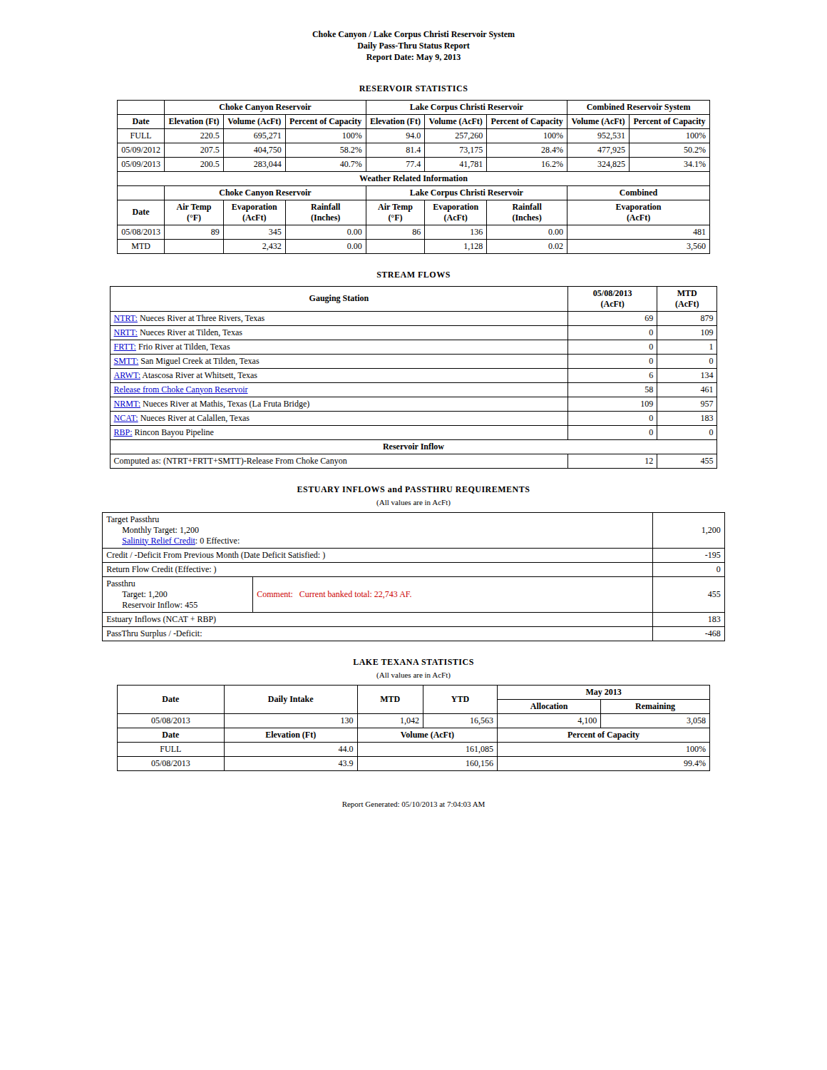Choke Canyon / Lake Corpus Christi Reservoir System
Daily Pass-Thru Status Report
Report Date: May 9, 2013
RESERVOIR STATISTICS
| | Choke Canyon Reservoir | Lake Corpus Christi Reservoir | Combined Reservoir System |
| --- | --- | --- | --- |
| Date | Elevation (Ft) | Volume (AcFt) | Percent of Capacity | Elevation (Ft) | Volume (AcFt) | Percent of Capacity | Volume (AcFt) | Percent of Capacity |
| FULL | 220.5 | 695,271 | 100% | 94.0 | 257,260 | 100% | 952,531 | 100% |
| 05/09/2012 | 207.5 | 404,750 | 58.2% | 81.4 | 73,175 | 28.4% | 477,925 | 50.2% |
| 05/09/2013 | 200.5 | 283,044 | 40.7% | 77.4 | 41,781 | 16.2% | 324,825 | 34.1% |
| Weather Related Information |
| | Choke Canyon Reservoir | Lake Corpus Christi Reservoir | Combined |
| Date | Air Temp (°F) | Evaporation (AcFt) | Rainfall (Inches) | Air Temp (°F) | Evaporation (AcFt) | Rainfall (Inches) | Evaporation (AcFt) |
| 05/08/2013 | 89 | 345 | 0.00 | 86 | 136 | 0.00 | 481 |
| MTD | | 2,432 | 0.00 | | 1,128 | 0.02 | 3,560 |
STREAM FLOWS
| Gauging Station | 05/08/2013 (AcFt) | MTD (AcFt) |
| --- | --- | --- |
| NTRT: Nueces River at Three Rivers, Texas | 69 | 879 |
| NRTT: Nueces River at Tilden, Texas | 0 | 109 |
| FRTT: Frio River at Tilden, Texas | 0 | 1 |
| SMTT: San Miguel Creek at Tilden, Texas | 0 | 0 |
| ARWT: Atascosa River at Whitsett, Texas | 6 | 134 |
| Release from Choke Canyon Reservoir | 58 | 461 |
| NRMT: Nueces River at Mathis, Texas (La Fruta Bridge) | 109 | 957 |
| NCAT: Nueces River at Calallen, Texas | 0 | 183 |
| RBP: Rincon Bayou Pipeline | 0 | 0 |
| Reservoir Inflow |
| Computed as: (NTRT+FRTT+SMTT)-Release From Choke Canyon | 12 | 455 |
ESTUARY INFLOWS and PASSTHRU REQUIREMENTS
(All values are in AcFt)
| Target Passthru Monthly Target: 1,200 Salinity Relief Credit : 0 Effective: | 1,200 |
| Credit / -Deficit From Previous Month (Date Deficit Satisfied: ) | -195 |
| Return Flow Credit (Effective: ) | 0 |
| Passthru Target: 1,200 Reservoir Inflow: 455 | Comment: Current banked total: 22,743 AF. | 455 |
| Estuary Inflows (NCAT + RBP) | 183 |
| PassThru Surplus / -Deficit: | -468 |
LAKE TEXANA STATISTICS
(All values are in AcFt)
| Date | Daily Intake | MTD | YTD | May 2013 |
| --- | --- | --- | --- | --- |
| Allocation | Remaining |
| 05/08/2013 | 130 | 1,042 | 16,563 | 4,100 | 3,058 |
| Date | Elevation (Ft) | Volume (AcFt) | Percent of Capacity |
| FULL | 44.0 | 161,085 | 100% |
| 05/08/2013 | 43.9 | 160,156 | 99.4% |
Report Generated: 05/10/2013 at 7:04:03 AM